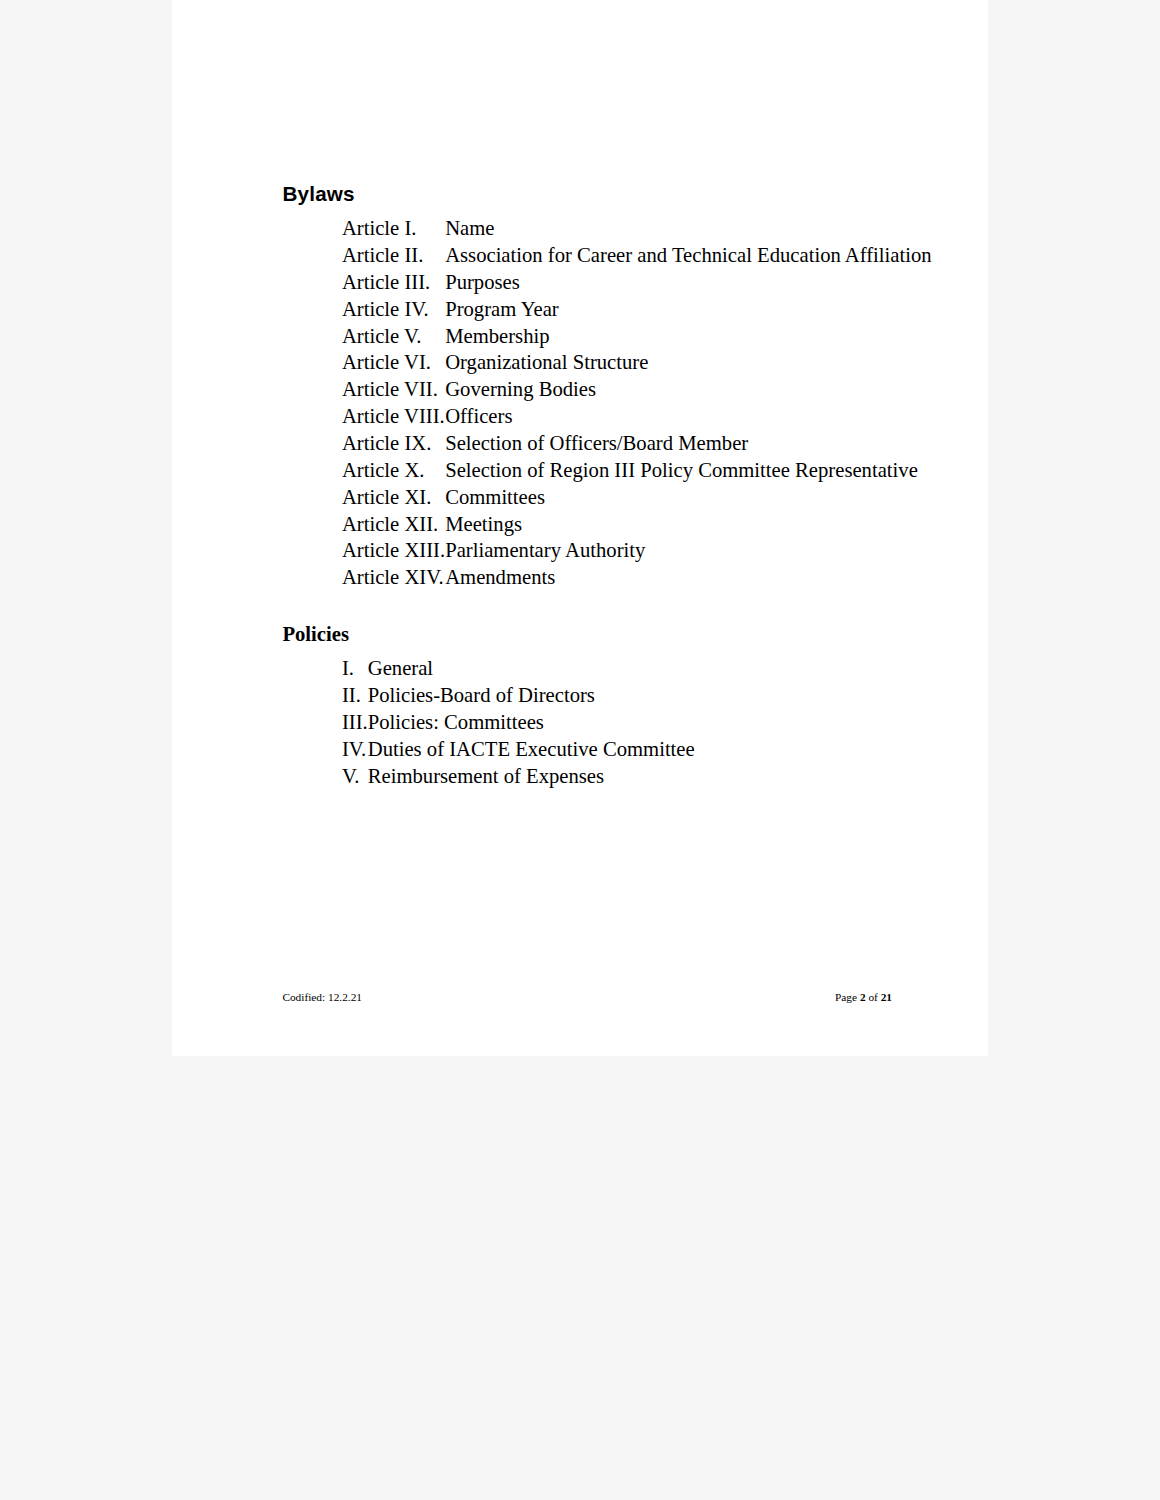Bylaws
| Article I. | Name |
| Article II. | Association for Career and Technical Education Affiliation |
| Article III. | Purposes |
| Article IV. | Program Year |
| Article V. | Membership |
| Article VI. | Organizational Structure |
| Article VII. | Governing Bodies |
| Article VIII. | Officers |
| Article IX . | Selection of Officers/Board Member |
| Article X. | Selection of Region III Policy Committee Representative |
| Article XI. | Committees |
| Article XII. | Meetings |
| Article XIII. | Parliamentary Authority |
| Article XIV. | Amendments |
Policies
| I. | General |
| II. | Policies-Board of Directors |
| III. | Policies: Committees |
| IV. | Duties of IACTE Executive Committee |
| V. | Reimbursement of Expenses |
Codified: 12.2.21 Page 2 of 21